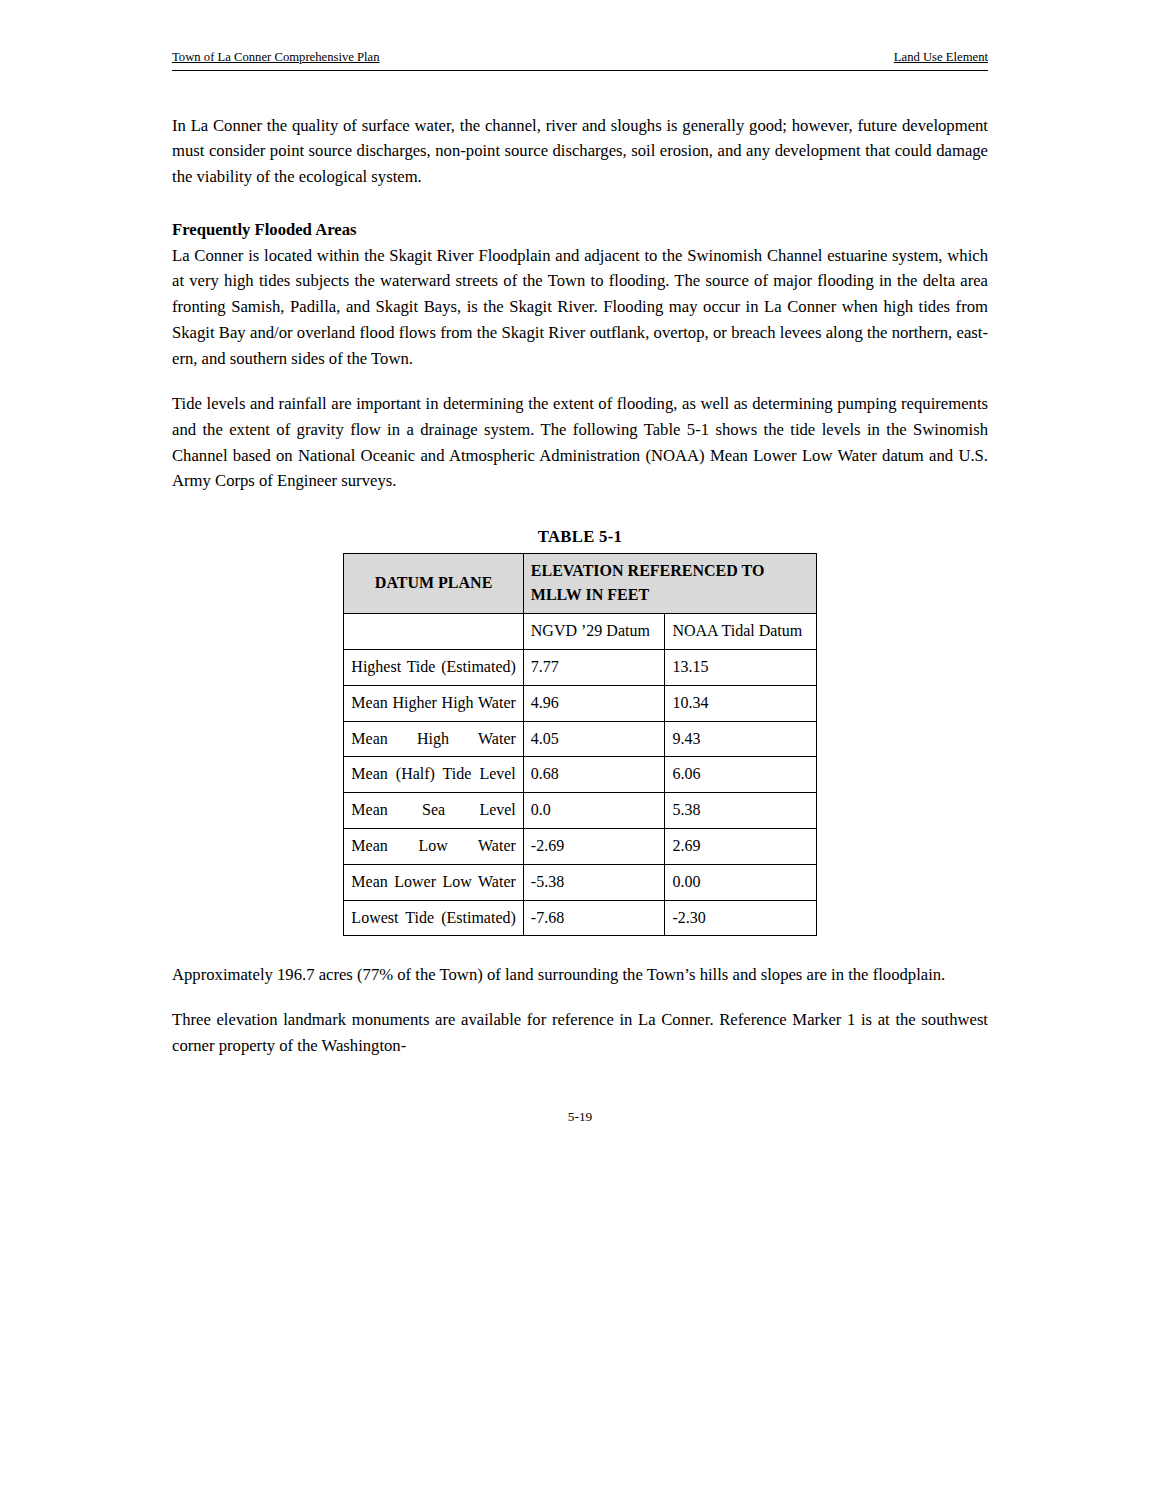Town of La Conner Comprehensive Plan Land Use Element
In La Conner the quality of surface water, the channel, river and sloughs is generally good; however, future development must consider point source discharges, non-point source discharges, soil erosion, and any development that could damage the viability of the ecological system.
Frequently Flooded Areas
La Conner is located within the Skagit River Floodplain and adjacent to the Swinomish Channel estuarine system, which at very high tides subjects the waterward streets of the Town to flooding. The source of major flooding in the delta area fronting Samish, Padilla, and Skagit Bays, is the Skagit River. Flooding may occur in La Conner when high tides from Skagit Bay and/or overland flood flows from the Skagit River outflank, overtop, or breach levees along the northern, eastern, and southern sides of the Town.
Tide levels and rainfall are important in determining the extent of flooding, as well as determining pumping requirements and the extent of gravity flow in a drainage system. The following Table 5-1 shows the tide levels in the Swinomish Channel based on National Oceanic and Atmospheric Administration (NOAA) Mean Lower Low Water datum and U.S. Army Corps of Engineer surveys.
TABLE 5-1
| DATUM PLANE | ELEVATION REFERENCED TO MLLW IN FEET |
| --- | --- |
| | NGVD ’29 Datum | NOAA Tidal Datum |
| Highest Tide (Estimated) | 7.77 | 13.15 |
| Mean Higher High Water | 4.96 | 10.34 |
| Mean High Water | 4.05 | 9.43 |
| Mean (Half) Tide Level | 0.68 | 6.06 |
| Mean Sea Level | 0.0 | 5.38 |
| Mean Low Water | -2.69 | 2.69 |
| Mean Lower Low Water | -5.38 | 0.00 |
| Lowest Tide (Estimated) | -7.68 | -2.30 |
Approximately 196.7 acres (77% of the Town) of land surrounding the Town’s hills and slopes are in the floodplain.
Three elevation landmark monuments are available for reference in La Conner. Reference Marker 1 is at the southwest corner property of the Washington-
5-19